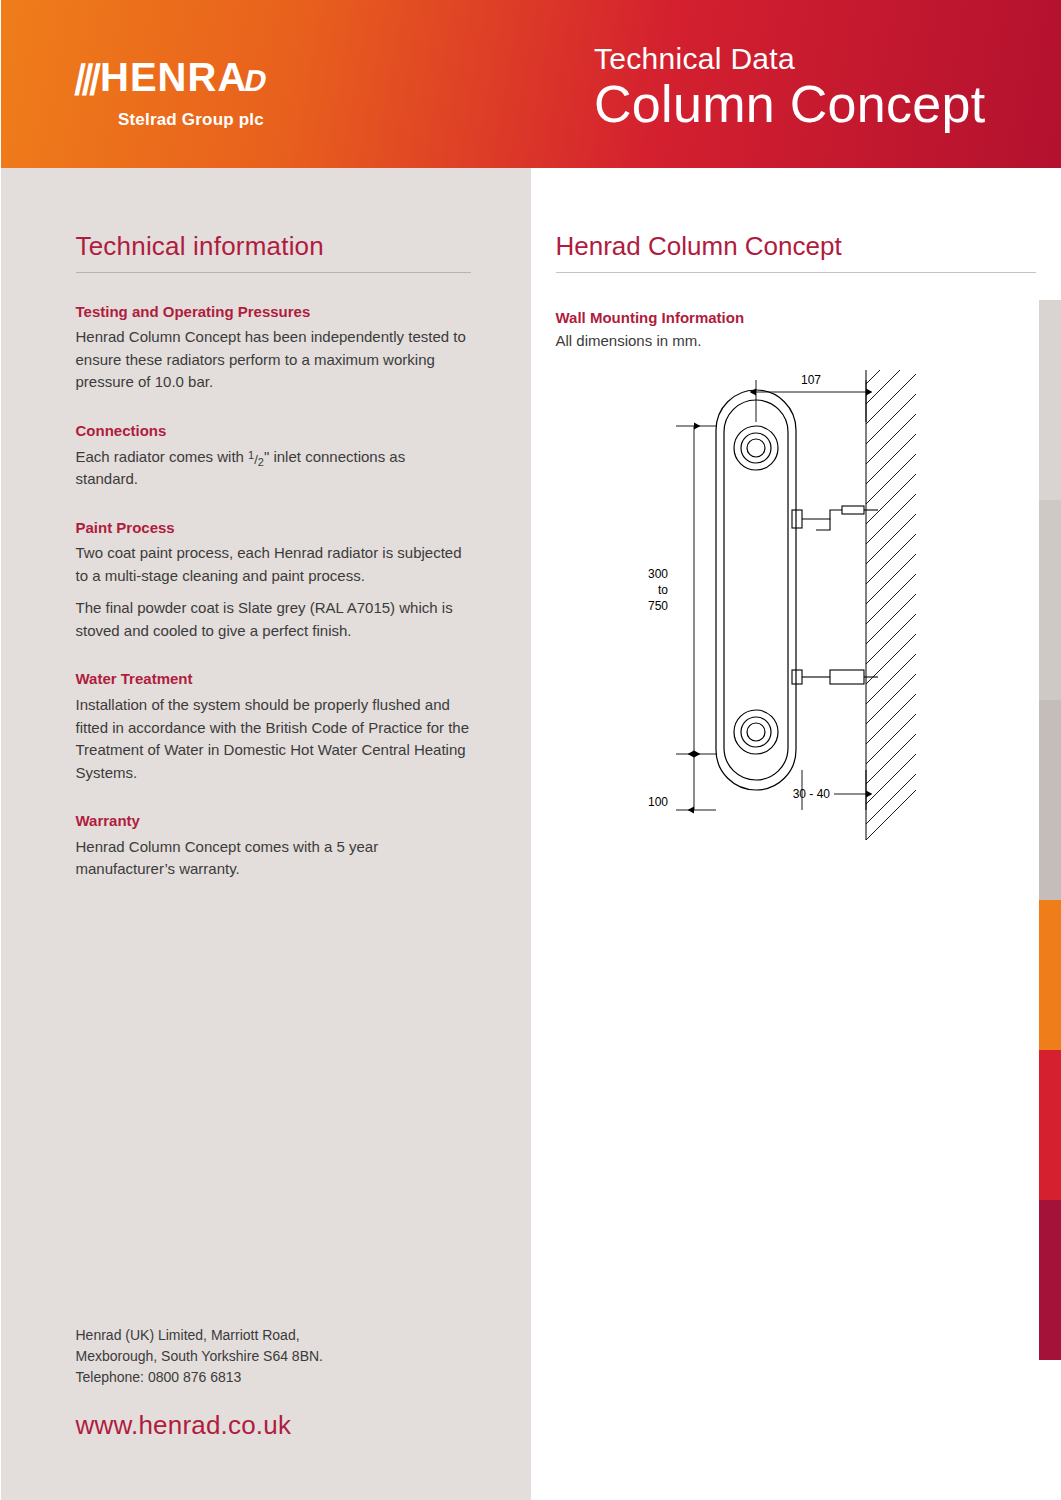|||HENRAD Stelrad Group plc
Technical Data
Column Concept
Technical information
Testing and Operating Pressures
Henrad Column Concept has been independently tested to ensure these radiators perform to a maximum working pressure of 10.0 bar.
Connections
Each radiator comes with 1/2" inlet connections as standard.
Paint Process
Two coat paint process, each Henrad radiator is subjected to a multi-stage cleaning and paint process.
The final powder coat is Slate grey (RAL A7015) which is stoved and cooled to give a perfect finish.
Water Treatment
Installation of the system should be properly flushed and fitted in accordance with the British Code of Practice for the Treatment of Water in Domestic Hot Water Central Heating Systems.
Warranty
Henrad Column Concept comes with a 5 year manufacturer’s warranty.
Henrad Column Concept
Wall Mounting Information
All dimensions in mm.
107 300 to 750 100 30 - 40
Henrad (UK) Limited, Marriott Road,
Mexborough, South Yorkshire S64 8BN.
Telephone: 0800 876 6813
www.henrad.co.uk